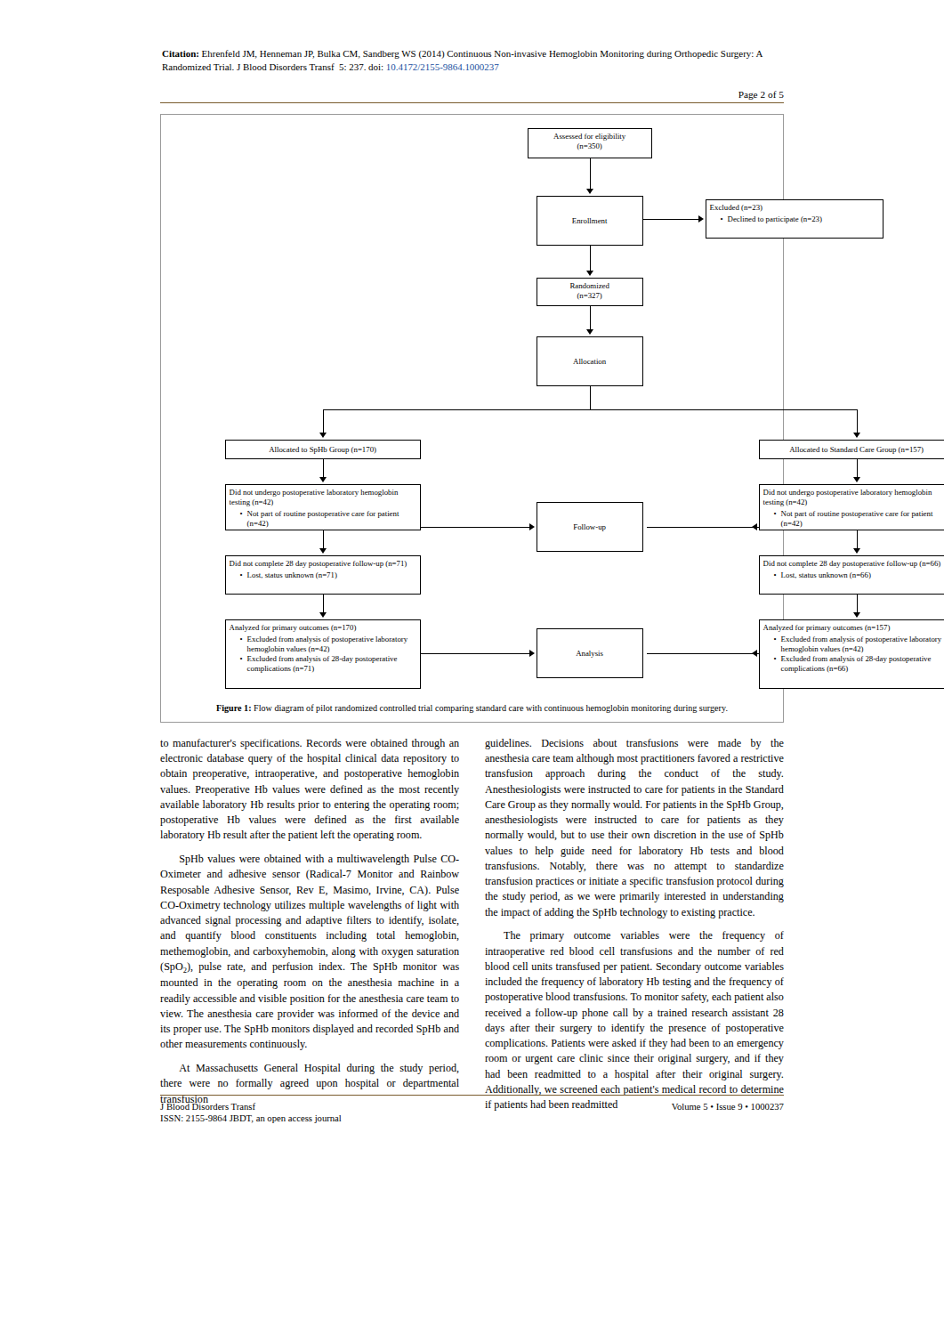Citation: Ehrenfeld JM, Henneman JP, Bulka CM, Sandberg WS (2014) Continuous Non-invasive Hemoglobin Monitoring during Orthopedic Surgery: A Randomized Trial. J Blood Disorders Transf 5: 237. doi: 10.4172/2155-9864.1000237
Page 2 of 5
Assessed for eligibility
(n=350)
Enrollment
Excluded (n=23)
Declined to participate (n=23)
Randomized
(n=327)
Allocation
Allocated to SpHb Group (n=170)
Allocated to Standard Care Group (n=157)
Did not undergo postoperative laboratory hemoglobin testing (n=42)
Not part of routine postoperative care for patient (n=42)
Did not undergo postoperative laboratory hemoglobin testing (n=42)
Not part of routine postoperative care for patient (n=42)
Follow-up
Did not complete 28 day postoperative follow-up (n=71)
Lost, status unknown (n=71)
Did not complete 28 day postoperative follow-up (n=66)
Lost, status unknown (n=66)
Analyzed for primary outcomes (n=170)
Excluded from analysis of postoperative laboratory hemoglobin values (n=42)
Excluded from analysis of 28-day postoperative complications (n=71)
Analyzed for primary outcomes (n=157)
Excluded from analysis of postoperative laboratory hemoglobin values (n=42)
Excluded from analysis of 28-day postoperative complications (n=66)
Analysis
Figure 1: Flow diagram of pilot randomized controlled trial comparing standard care with continuous hemoglobin monitoring during surgery.
to manufacturer's specifications. Records were obtained through an electronic database query of the hospital clinical data repository to obtain preoperative, intraoperative, and postoperative hemoglobin values. Preoperative Hb values were defined as the most recently available laboratory Hb results prior to entering the operating room; postoperative Hb values were defined as the first available laboratory Hb result after the patient left the operating room.
SpHb values were obtained with a multiwavelength Pulse CO-Oximeter and adhesive sensor (Radical-7 Monitor and Rainbow Resposable Adhesive Sensor, Rev E, Masimo, Irvine, CA). Pulse CO-Oximetry technology utilizes multiple wavelengths of light with advanced signal processing and adaptive filters to identify, isolate, and quantify blood constituents including total hemoglobin, methemoglobin, and carboxyhemobin, along with oxygen saturation (SpO2), pulse rate, and perfusion index. The SpHb monitor was mounted in the operating room on the anesthesia machine in a readily accessible and visible position for the anesthesia care team to view. The anesthesia care provider was informed of the device and its proper use. The SpHb monitors displayed and recorded SpHb and other measurements continuously.
At Massachusetts General Hospital during the study period, there were no formally agreed upon hospital or departmental transfusion
guidelines. Decisions about transfusions were made by the anesthesia care team although most practitioners favored a restrictive transfusion approach during the conduct of the study. Anesthesiologists were instructed to care for patients in the Standard Care Group as they normally would. For patients in the SpHb Group, anesthesiologists were instructed to care for patients as they normally would, but to use their own discretion in the use of SpHb values to help guide need for laboratory Hb tests and blood transfusions. Notably, there was no attempt to standardize transfusion practices or initiate a specific transfusion protocol during the study period, as we were primarily interested in understanding the impact of adding the SpHb technology to existing practice.
The primary outcome variables were the frequency of intraoperative red blood cell transfusions and the number of red blood cell units transfused per patient. Secondary outcome variables included the frequency of laboratory Hb testing and the frequency of postoperative blood transfusions. To monitor safety, each patient also received a follow-up phone call by a trained research assistant 28 days after their surgery to identify the presence of postoperative complications. Patients were asked if they had been to an emergency room or urgent care clinic since their original surgery, and if they had been readmitted to a hospital after their original surgery. Additionally, we screened each patient's medical record to determine if patients had been readmitted
J Blood Disorders Transf
ISSN: 2155-9864 JBDT, an open access journal
Volume 5 • Issue 9 • 1000237